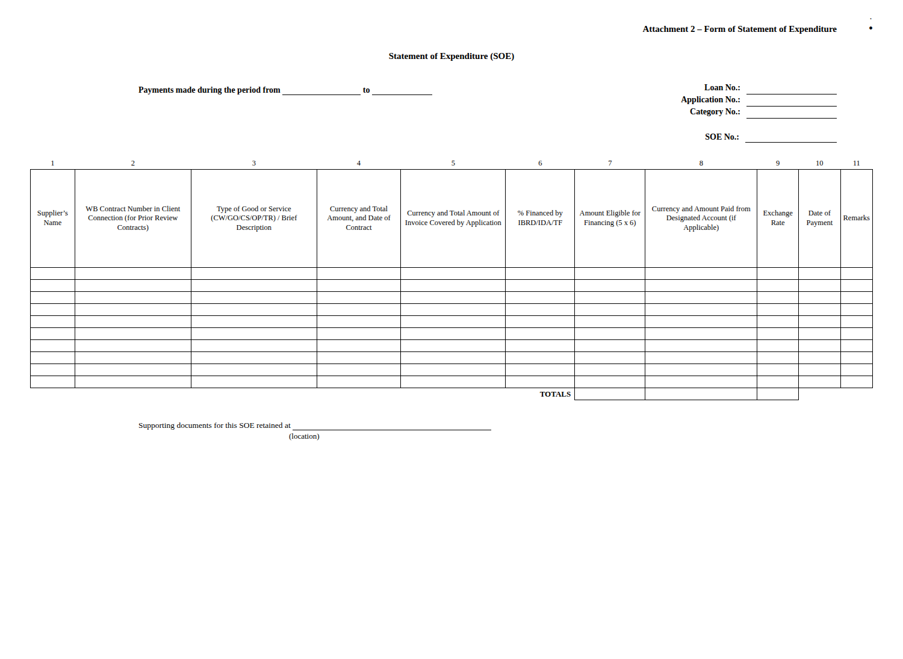.
•
Attachment 2 – Form of Statement of Expenditure
Statement of Expenditure (SOE)
Payments made during the period from to
| Loan No.: | |
| Application No.: | |
| Category No.: | |
| SOE No.: | |
| 1 | 2 | 3 | 4 | 5 | 6 | 7 | 8 | 9 | 10 | 11 |
| --- | --- | --- | --- | --- | --- | --- | --- | --- | --- | --- |
| Supplier’s Name | WB Contract Number in Client Connection (for Prior Review Contracts) | Type of Good or Service (CW/GO/CS/OP/TR) / Brief Description | Currency and Total Amount, and Date of Contract | Currency and Total Amount of Invoice Covered by Application | % Financed by IBRD/IDA/TF | Amount Eligible for Financing (5 x 6) | Currency and Amount Paid from Designated Account (if Applicable) | Exchange Rate | Date of Payment | Remarks |
| TOTALS | | | | | |
Supporting documents for this SOE retained at
(location)